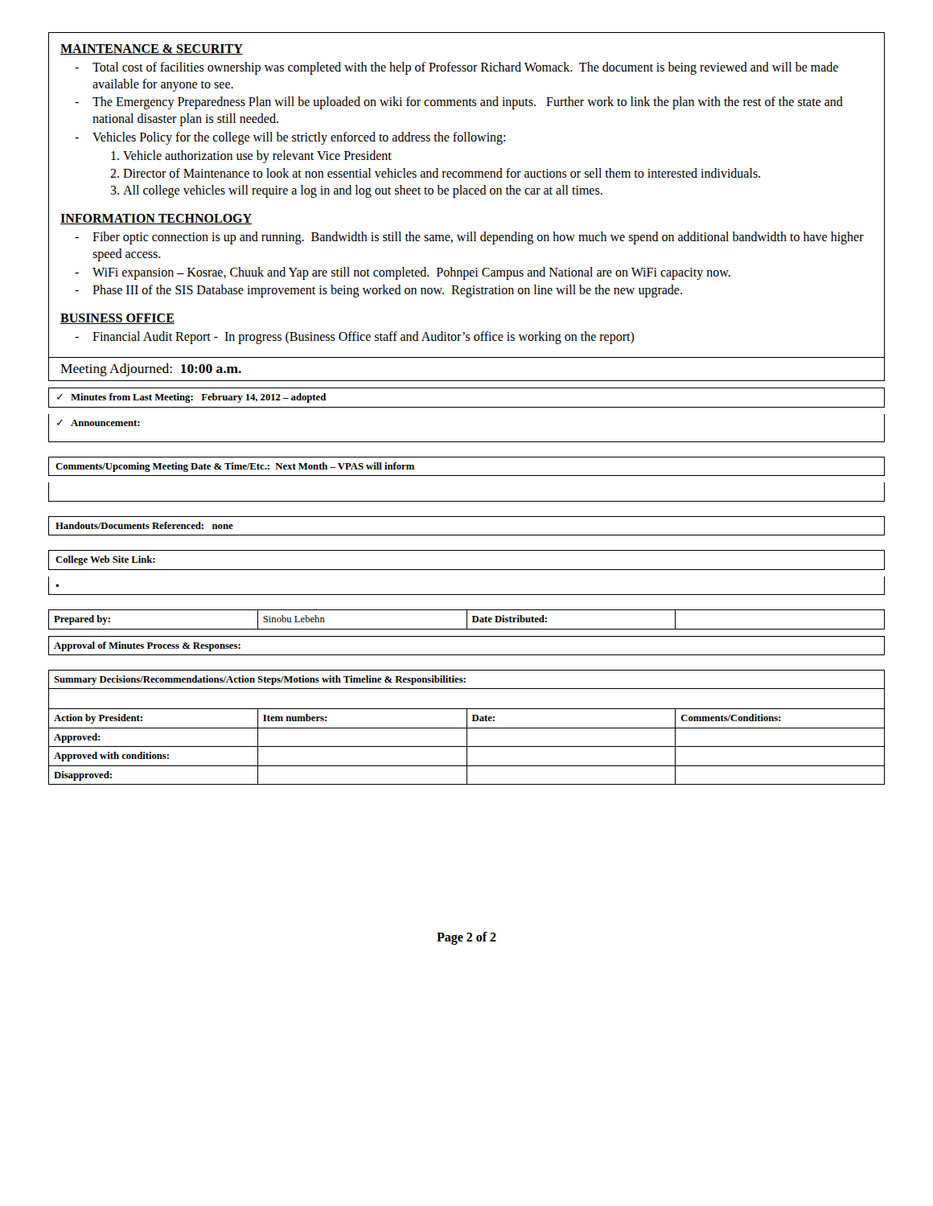Maintenance & Security
Total cost of facilities ownership was completed with the help of Professor Richard Womack. The document is being reviewed and will be made available for anyone to see.
The Emergency Preparedness Plan will be uploaded on wiki for comments and inputs. Further work to link the plan with the rest of the state and national disaster plan is still needed.
Vehicles Policy for the college will be strictly enforced to address the following:
Vehicle authorization use by relevant Vice President
Director of Maintenance to look at non essential vehicles and recommend for auctions or sell them to interested individuals.
All college vehicles will require a log in and log out sheet to be placed on the car at all times.
Information Technology
Fiber optic connection is up and running. Bandwidth is still the same, will depending on how much we spend on additional bandwidth to have higher speed access.
WiFi expansion – Kosrae, Chuuk and Yap are still not completed. Pohnpei Campus and National are on WiFi capacity now.
Phase III of the SIS Database improvement is being worked on now. Registration on line will be the new upgrade.
Business Office
Financial Audit Report - In progress (Business Office staff and Auditor’s office is working on the report)
Meeting Adjourned: 10:00 a.m.
Minutes from Last Meeting: February 14, 2012 – adopted
Announcement:
Comments/Upcoming Meeting Date & Time/Etc.: Next Month – VPAS will inform
Handouts/Documents Referenced: none
College Web Site Link:
| Prepared by: | Sinobu Lebehn | Date Distributed: | |
| Approval of Minutes Process & Responses: |
| Summary Decisions/Recommendations/Action Steps/Motions with Timeline & Responsibilities: |
| Action by President: | Item numbers: | Date: | Comments/Conditions: |
| Approved: | | | |
| Approved with conditions: | | | |
| Disapproved: | | | |
Page 2 of 2